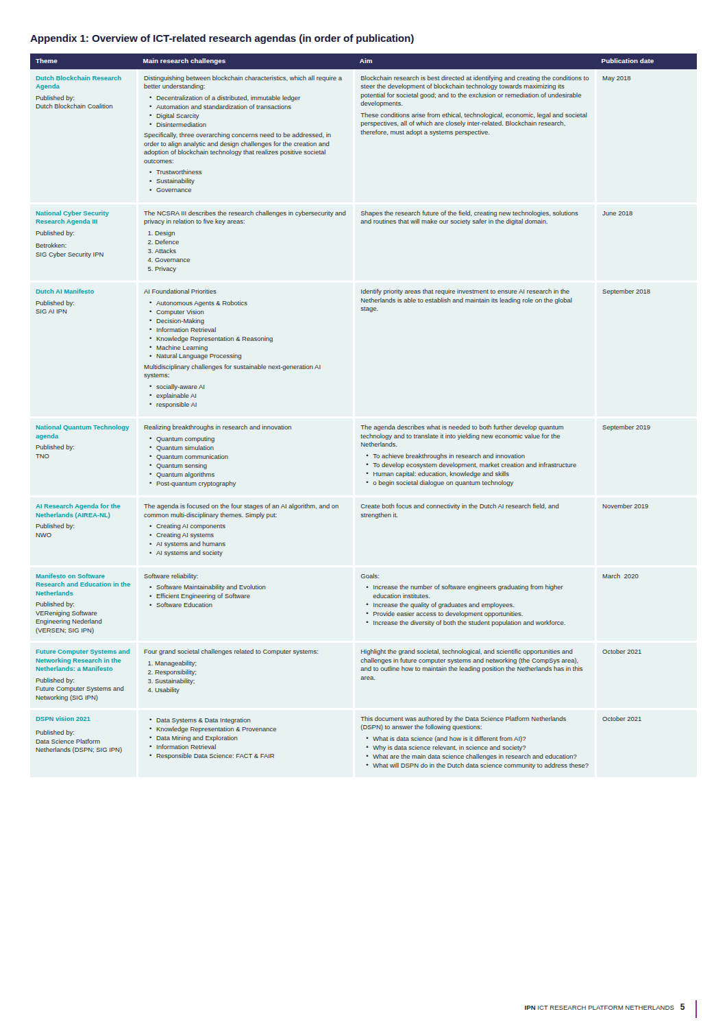Appendix 1: Overview of ICT-related research agendas (in order of publication)
| Theme | Main research challenges | Aim | Publication date |
| --- | --- | --- | --- |
| Dutch Blockchain Research Agenda Published by: Dutch Blockchain Coalition | Distinguishing between blockchain characteristics, which all require a better understanding: Decentralization of a distributed, immutable ledger Automation and standardization of transactions Digital Scarcity Disintermediation Specifically, three overarching concerns need to be addressed, in order to align analytic and design challenges for the creation and adoption of blockchain technology that realizes positive societal outcomes: Trustworthiness Sustainability Governance | Blockchain research is best directed at identifying and creating the conditions to steer the development of blockchain technology towards maximizing its potential for societal good; and to the exclusion or remediation of undesirable developments. These conditions arise from ethical, technological, economic, legal and societal perspectives, all of which are closely inter-related. Blockchain research, therefore, must adopt a systems perspective. | May 2018 |
| National Cyber Security Research Agenda III Published by: Betrokken: SIG Cyber Security IPN | The NCSRA III describes the research challenges in cybersecurity and privacy in relation to five key areas: Design Defence Attacks Governance Privacy | Shapes the research future of the field, creating new technologies, solutions and routines that will make our society safer in the digital domain. | June 2018 |
| Dutch AI Manifesto Published by: SIG AI IPN | AI Foundational Priorities Autonomous Agents & Robotics Computer Vision Decision-Making Information Retrieval Knowledge Representation & Reasoning Machine Learning Natural Language Processing Multidisciplinary challenges for sustainable next-generation AI systems: socially-aware AI explainable AI responsible AI | Identify priority areas that require investment to ensure AI research in the Netherlands is able to establish and maintain its leading role on the global stage. | September 2018 |
| National Quantum Technology agenda Published by: TNO | Realizing breakthroughs in research and innovation Quantum computing Quantum simulation Quantum communication Quantum sensing Quantum algorithms Post-quantum cryptography | The agenda describes what is needed to both further develop quantum technology and to translate it into yielding new economic value for the Netherlands. To achieve breakthroughs in research and innovation To develop ecosystem development, market creation and infrastructure Human capital: education, knowledge and skills o begin societal dialogue on quantum technology | September 2019 |
| AI Research Agenda for the Netherlands (AIREA-NL) Published by: NWO | The agenda is focused on the four stages of an AI algorithm, and on common multi-disciplinary themes. Simply put: Creating AI components Creating AI systems AI systems and humans AI systems and society | Create both focus and connectivity in the Dutch AI research field, and strengthen it. | November 2019 |
| Manifesto on Software Research and Education in the Netherlands Published by: VEReniging Software Engineering Nederland (VERSEN; SIG IPN) | Software reliability: Software Maintainability and Evolution Efficient Engineering of Software Software Education | Goals: Increase the number of software engineers graduating from higher education institutes. Increase the quality of graduates and employees. Provide easier access to development opportunities. Increase the diversity of both the student population and workforce. | March 2020 |
| Future Computer Systems and Networking Research in the Netherlands: a Manifesto Published by: Future Computer Systems and Networking (SIG IPN) | Four grand societal challenges related to Computer systems: Manageability; Responsibility; Sustainability; Usability | Highlight the grand societal, technological, and scientific opportunities and challenges in future computer systems and networking (the CompSys area), and to outline how to maintain the leading position the Netherlands has in this area. | October 2021 |
| DSPN vision 2021 Published by: Data Science Platform Netherlands (DSPN; SIG IPN) | Data Systems & Data Integration Knowledge Representation & Provenance Data Mining and Exploration Information Retrieval Responsible Data Science: FACT & FAIR | This document was authored by the Data Science Platform Netherlands (DSPN) to answer the following questions: What is data science (and how is it different from AI)? Why is data science relevant, in science and society? What are the main data science challenges in research and education? What will DSPN do in the Dutch data science community to address these? | October 2021 |
IPN ICT RESEARCH PLATFORM NETHERLANDS 5